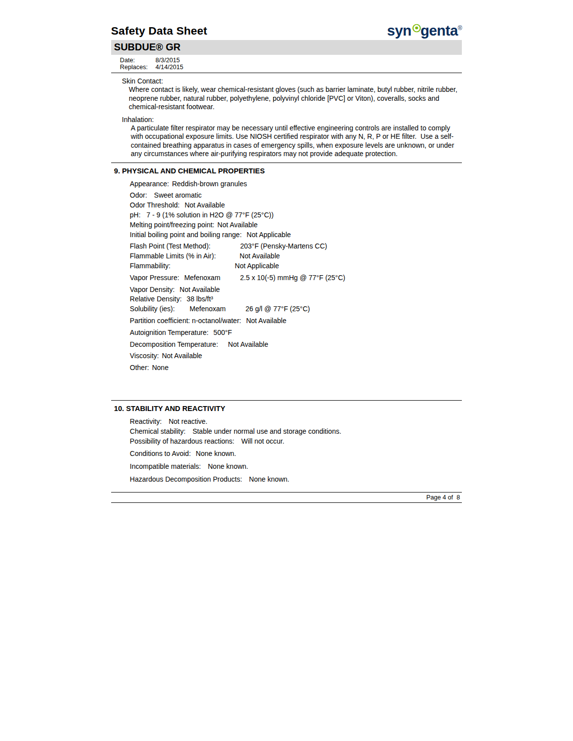Safety Data Sheet
syn⦿genta®
SUBDUE® GR
Date: 8/3/2015
Replaces: 4/14/2015
Skin Contact:
Where contact is likely, wear chemical-resistant gloves (such as barrier laminate, butyl rubber, nitrile rubber, neoprene rubber, natural rubber, polyethylene, polyvinyl chloride [PVC] or Viton), coveralls, socks and chemical-resistant footwear.
Inhalation:
A particulate filter respirator may be necessary until effective engineering controls are installed to comply with occupational exposure limits. Use NIOSH certified respirator with any N, R, P or HE filter. Use a self-contained breathing apparatus in cases of emergency spills, when exposure levels are unknown, or under any circumstances where air-purifying respirators may not provide adequate protection.
9. PHYSICAL AND CHEMICAL PROPERTIES
Appearance: Reddish-brown granules
Odor: Sweet aromatic
Odor Threshold: Not Available
pH: 7 - 9 (1% solution in H2O @ 77°F (25°C))
Melting point/freezing point: Not Available
Initial boiling point and boiling range: Not Applicable
Flash Point (Test Method): 203°F (Pensky-Martens CC)
Flammable Limits (% in Air): Not Available
Flammability: Not Applicable
Vapor Pressure: Mefenoxam 2.5 x 10(-5) mmHg @ 77°F (25°C)
Vapor Density: Not Available
Relative Density: 38 lbs/ft³
Solubility (ies): Mefenoxam 26 g/l @ 77°F (25°C)
Partition coefficient: n-octanol/water: Not Available
Autoignition Temperature: 500°F
Decomposition Temperature: Not Available
Viscosity: Not Available
Other: None
10. STABILITY AND REACTIVITY
Reactivity: Not reactive.
Chemical stability: Stable under normal use and storage conditions.
Possibility of hazardous reactions: Will not occur.
Conditions to Avoid: None known.
Incompatible materials: None known.
Hazardous Decomposition Products: None known.
Page 4 of 8